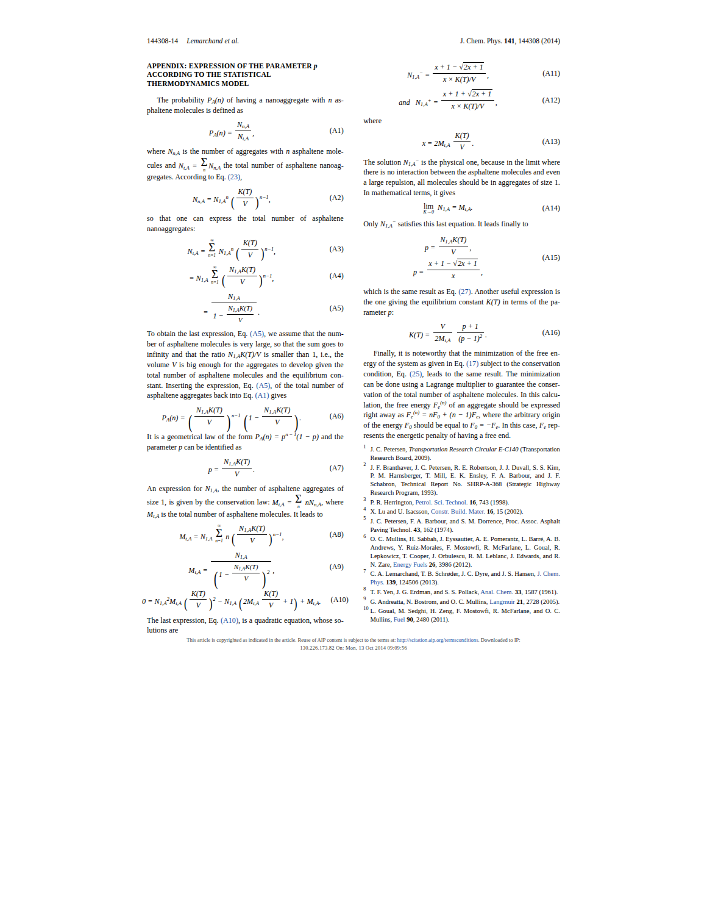144308-14 Lemarchand et al.
J. Chem. Phys. 141, 144308 (2014)
Appendix: Expression of the parameter p according to the statistical thermodynamics model
The probability PA(n) of having a nanoaggregate with n asphaltene molecules is defined as
PA(n) = Nn,A Nt,A,
(A1)
where Nn,A is the number of aggregates with n asphaltene molecules and Nt,A = Σn Nn,A the total number of asphaltene nanoaggregates. According to Eq. (23),
Nn,A = N1,An (K(T) V)n−1,
(A2)
so that one can express the total number of asphaltene nanoaggregates:
Nt,A = ∞Σn=1 N1,An (K(T) V)n−1,
(A3)
= N1,A ∞Σn=1 (N1,AK(T) V)n−1,
(A4)
= N1,A 1 − N1,AK(T) V.
(A5)
To obtain the last expression, Eq. (A5), we assume that the number of asphaltene molecules is very large, so that the sum goes to infinity and that the ratio N1,AK(T)/V is smaller than 1, i.e., the volume V is big enough for the aggregates to develop given the total number of asphaltene molecules and the equilibrium constant. Inserting the expression, Eq. (A5), of the total number of asphaltene aggregates back into Eq. (A1) gives
PA(n) = (N1,AK(T) V)n−1 (1 − N1,AK(T) V).
(A6)
It is a geometrical law of the form PA(n) = pn − 1(1 − p) and the parameter p can be identified as
p = N1,AK(T) V.
(A7)
An expression for N1,A, the number of asphaltene aggregates of size 1, is given by the conservation law: Mt,A = Σn nNn,A, where Mt,A is the total number of asphaltene molecules. It leads to
Mt,A = N1,A ∞Σn=1 n (N1,AK(T) V)n−1,
(A8)
Mt,A = N1,A(1 − N1,AK(T) V)2,
(A9)
0 = N1,A2Mt,A (K(T) V)2 − N1,A (2Mt,A K(T) V + 1) + Mt,A.
(A10)
The last expression, Eq. (A10), is a quadratic equation, whose solutions are
N1,A− = x + 1 − √2x + 1 x × K(T)/V,
(A11)
and N1,A+ = x + 1 + √2x + 1 x × K(T)/V,
(A12)
where
x = 2Mt,A K(T) V.
(A13)
The solution N1,A− is the physical one, because in the limit where there is no interaction between the asphaltene molecules and even a large repulsion, all molecules should be in aggregates of size 1. In mathematical terms, it gives
lim K→0 N1,A = Mt,A.
(A14)
Only N1,A− satisfies this last equation. It leads finally to
p = N1,AK(T) V,
p = x + 1 − √2x + 1 x,
(A15)
which is the same result as Eq. (27). Another useful expression is the one giving the equilibrium constant K(T) in terms of the parameter p:
K(T) = V 2Mt,A p + 1(p − 1)2.
(A16)
Finally, it is noteworthy that the minimization of the free energy of the system as given in Eq. (17) subject to the conservation condition, Eq. (25), leads to the same result. The minimization can be done using a Lagrange multiplier to guarantee the conservation of the total number of asphaltene molecules. In this calculation, the free energy Fe(n) of an aggregate should be expressed right away as Fe(n) = nF0 + (n − 1)Fe, where the arbitrary origin of the energy F0 should be equal to F0 = −Fe. In this case, Fe represents the energetic penalty of having a free end.
J. C. Petersen, Transportation Research Circular E-C140 (Transportation Research Board, 2009).
J. F. Branthaver, J. C. Petersen, R. E. Robertson, J. J. Duvall, S. S. Kim, P. M. Harnsberger, T. Mill, E. K. Ensley, F. A. Barbour, and J. F. Schabron, Technical Report No. SHRP-A-368 (Strategic Highway Research Program, 1993).
P. R. Herrington, Petrol. Sci. Technol. 16, 743 (1998).
X. Lu and U. Isacsson, Constr. Build. Mater. 16, 15 (2002).
J. C. Petersen, F. A. Barbour, and S. M. Dorrence, Proc. Assoc. Asphalt Paving Technol. 43, 162 (1974).
O. C. Mullins, H. Sabbah, J. Eyssautier, A. E. Pomerantz, L. Barré, A. B. Andrews, Y. Ruiz-Morales, F. Mostowfi, R. McFarlane, L. Goual, R. Lepkowicz, T. Cooper, J. Orbulescu, R. M. Leblanc, J. Edwards, and R. N. Zare, Energy Fuels 26, 3986 (2012).
C. A. Lemarchand, T. B. Schrøder, J. C. Dyre, and J. S. Hansen, J. Chem. Phys. 139, 124506 (2013).
T. F. Yen, J. G. Erdman, and S. S. Pollack, Anal. Chem. 33, 1587 (1961).
G. Andreatta, N. Bostrom, and O. C. Mullins, Langmuir 21, 2728 (2005).
L. Goual, M. Sedghi, H. Zeng, F. Mostowfi, R. McFarlane, and O. C. Mullins, Fuel 90, 2480 (2011).
This article is copyrighted as indicated in the article. Reuse of AIP content is subject to the terms at: http://scitation.aip.org/termsconditions. Downloaded to IP:
130.226.173.82 On: Mon, 13 Oct 2014 09:09:56